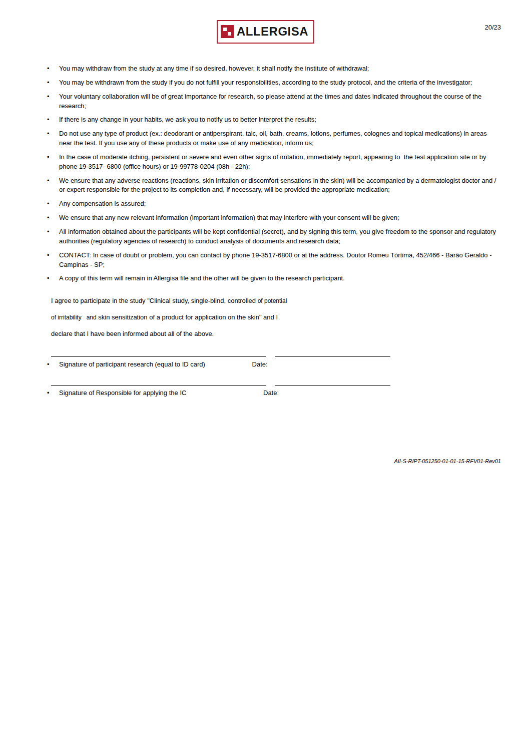20/23
ALLERGISA
You may withdraw from the study at any time if so desired, however, it shall notify the institute of withdrawal;
You may be withdrawn from the study if you do not fulfill your responsibilities, according to the study protocol, and the criteria of the investigator;
Your voluntary collaboration will be of great importance for research, so please attend at the times and dates indicated throughout the course of the research;
If there is any change in your habits, we ask you to notify us to better interpret the results;
Do not use any type of product (ex.: deodorant or antiperspirant, talc, oil, bath, creams, lotions, perfumes, colognes and topical medications) in areas near the test. If you use any of these products or make use of any medication, inform us;
In the case of moderate itching, persistent or severe and even other signs of irritation, immediately report, appearing to the test application site or by phone 19-3517- 6800 (office hours) or 19-99778-0204 (08h - 22h);
We ensure that any adverse reactions (reactions, skin irritation or discomfort sensations in the skin) will be accompanied by a dermatologist doctor and / or expert responsible for the project to its completion and, if necessary, will be provided the appropriate medication;
Any compensation is assured;
We ensure that any new relevant information (important information) that may interfere with your consent will be given;
All information obtained about the participants will be kept confidential (secret), and by signing this term, you give freedom to the sponsor and regulatory authorities (regulatory agencies of research) to conduct analysis of documents and research data;
CONTACT: In case of doubt or problem, you can contact by phone 19-3517-6800 or at the address. Doutor Romeu Tórtima, 452/466 - Barão Geraldo - Campinas - SP;
A copy of this term will remain in Allergisa file and the other will be given to the research participant.
I agree to participate in the study "Clinical study, single-blind, controlled of potential
of irritability and skin sensitization of a product for application on the skin" and I
declare that I have been informed about all of the above.
Signature of participant research (equal to ID card) Date:
Signature of Responsible for applying the IC Date:
AII-S-RIPT-051250-01-01-15-RFV01-Rev01